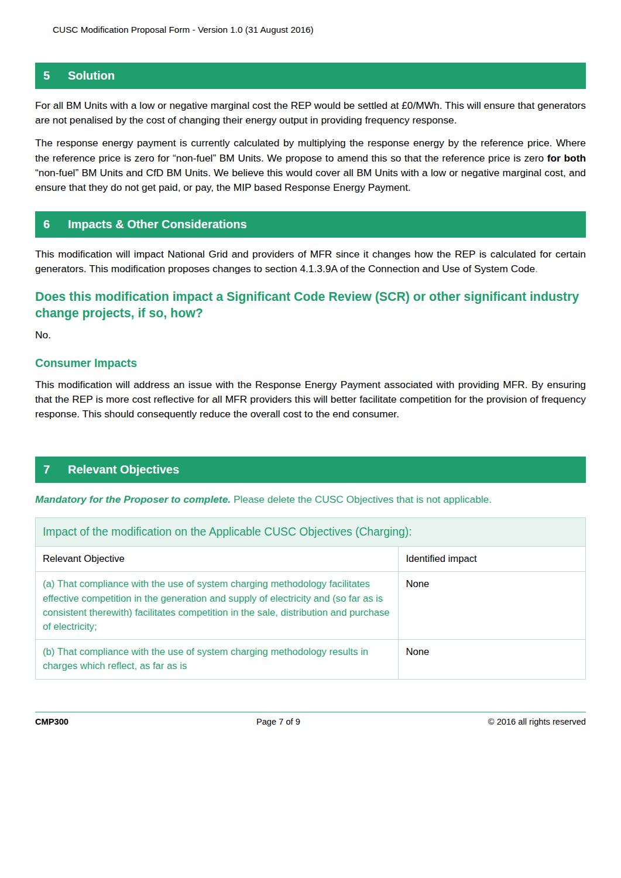CUSC Modification Proposal Form - Version 1.0 (31 August 2016)
5 Solution
For all BM Units with a low or negative marginal cost the REP would be settled at £0/MWh. This will ensure that generators are not penalised by the cost of changing their energy output in providing frequency response.
The response energy payment is currently calculated by multiplying the response energy by the reference price. Where the reference price is zero for “non-fuel” BM Units. We propose to amend this so that the reference price is zero for both “non-fuel” BM Units and CfD BM Units. We believe this would cover all BM Units with a low or negative marginal cost, and ensure that they do not get paid, or pay, the MIP based Response Energy Payment.
6 Impacts & Other Considerations
This modification will impact National Grid and providers of MFR since it changes how the REP is calculated for certain generators. This modification proposes changes to section 4.1.3.9A of the Connection and Use of System Code.
Does this modification impact a Significant Code Review (SCR) or other significant industry change projects, if so, how?
No.
Consumer Impacts
This modification will address an issue with the Response Energy Payment associated with providing MFR. By ensuring that the REP is more cost reflective for all MFR providers this will better facilitate competition for the provision of frequency response. This should consequently reduce the overall cost to the end consumer.
7 Relevant Objectives
Mandatory for the Proposer to complete. Please delete the CUSC Objectives that is not applicable.
Impact of the modification on the Applicable CUSC Objectives (Charging):
| Relevant Objective | Identified impact |
| --- | --- |
| (a) That compliance with the use of system charging methodology facilitates effective competition in the generation and supply of electricity and (so far as is consistent therewith) facilitates competition in the sale, distribution and purchase of electricity; | None |
| (b) That compliance with the use of system charging methodology results in charges which reflect, as far as is | None |
CMP300
Page 7 of 9
© 2016 all rights reserved